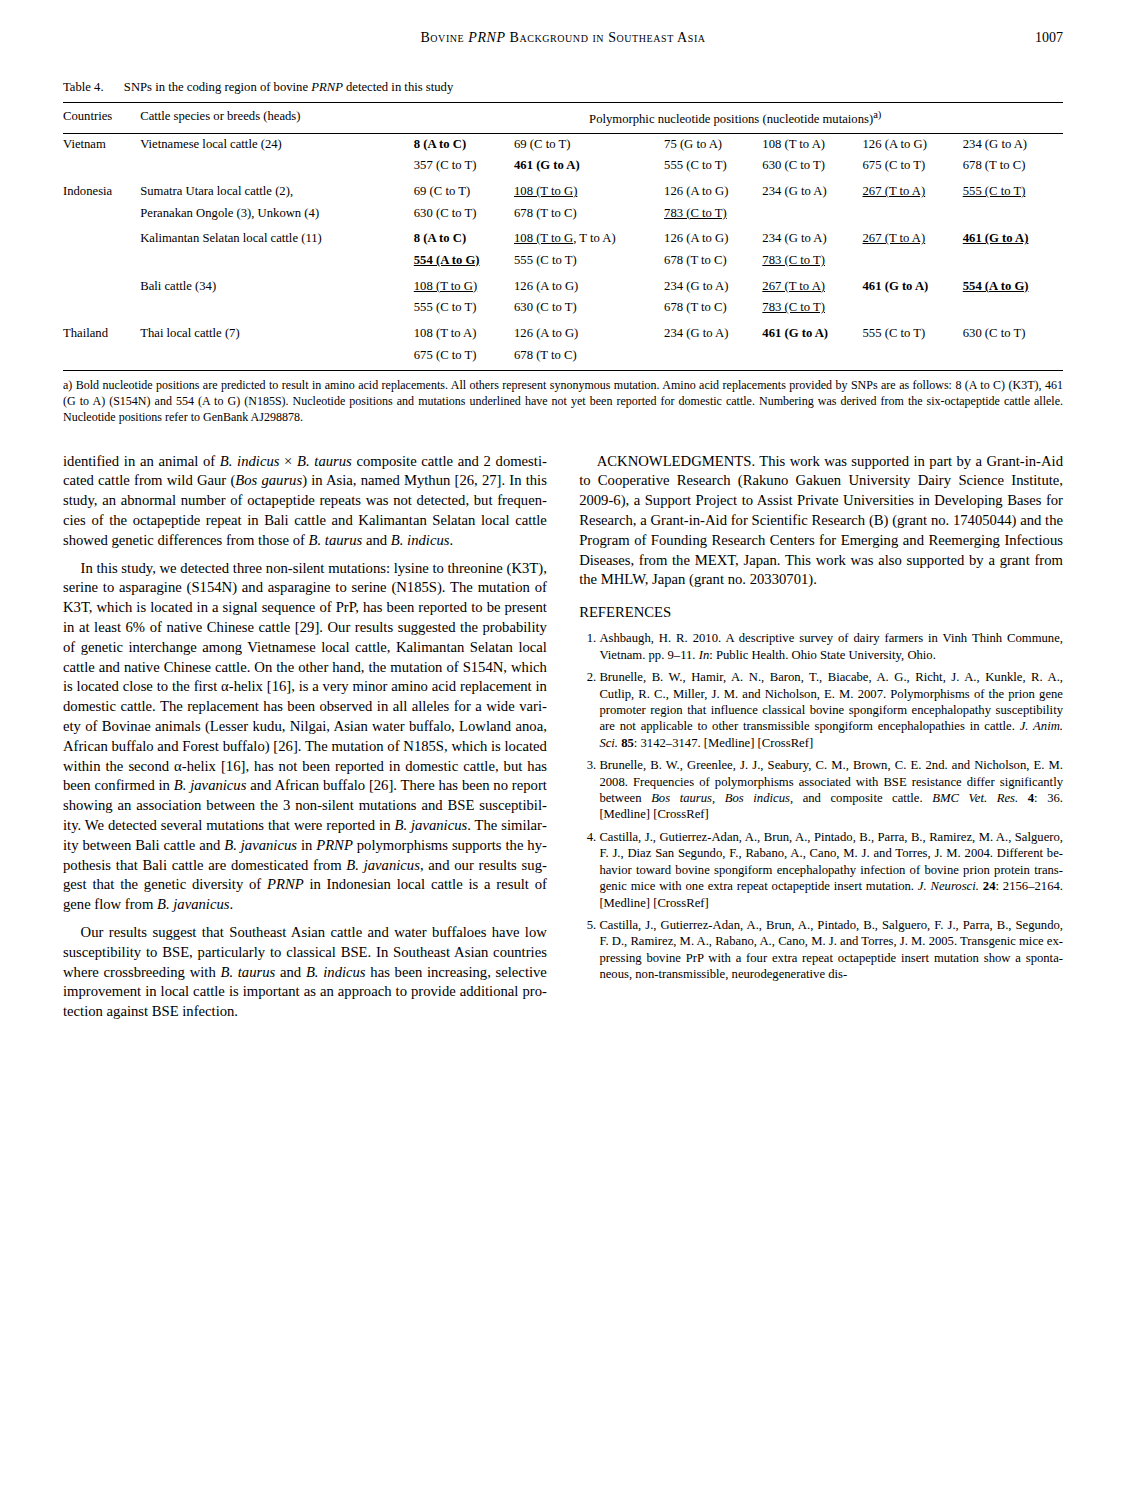Bovine PRNP Background in Southeast Asia 1007
Table 4. SNPs in the coding region of bovine PRNP detected in this study
| Countries | Cattle species or breeds (heads) | Polymorphic nucleotide positions (nucleotide mutaions) a) |
| --- | --- | --- |
| Vietnam | Vietnamese local cattle (24) | 8 (A to C) | 69 (C to T) | 75 (G to A) | 108 (T to A) | 126 (A to G) | 234 (G to A) |
| | | 357 (C to T) | 461 (G to A) | 555 (C to T) | 630 (C to T) | 675 (C to T) | 678 (T to C) |
| Indonesia | Sumatra Utara local cattle (2), | 69 (C to T) | 108 (T to G) | 126 (A to G) | 234 (G to A) | 267 (T to A) | 555 (C to T) |
| | Peranakan Ongole (3), Unkown (4) | 630 (C to T) | 678 (T to C) | 783 (C to T) | | | |
| | Kalimantan Selatan local cattle (11) | 8 (A to C) | 108 (T to G , T to A) | 126 (A to G) | 234 (G to A) | 267 (T to A) | 461 (G to A) |
| | | 554 (A to G) | 555 (C to T) | 678 (T to C) | 783 (C to T) | | |
| | Bali cattle (34) | 108 (T to G) | 126 (A to G) | 234 (G to A) | 267 (T to A) | 461 (G to A) | 554 (A to G) |
| | | 555 (C to T) | 630 (C to T) | 678 (T to C) | 783 (C to T) | | |
| Thailand | Thai local cattle (7) | 108 (T to A) | 126 (A to G) | 234 (G to A) | 461 (G to A) | 555 (C to T) | 630 (C to T) |
| | | 675 (C to T) | 678 (T to C) | | | | |
a) Bold nucleotide positions are predicted to result in amino acid replacements. All others represent synonymous mutation. Amino acid replacements provided by SNPs are as follows: 8 (A to C) (K3T), 461 (G to A) (S154N) and 554 (A to G) (N185S). Nucleotide positions and mutations underlined have not yet been reported for domestic cattle. Numbering was derived from the six-octapeptide cattle allele. Nucleotide positions refer to GenBank AJ298878.
identified in an animal of B. indicus × B. taurus composite cattle and 2 domesticated cattle from wild Gaur (Bos gaurus) in Asia, named Mythun [26, 27]. In this study, an abnormal number of octapeptide repeats was not detected, but frequencies of the octapeptide repeat in Bali cattle and Kalimantan Selatan local cattle showed genetic differences from those of B. taurus and B. indicus.
In this study, we detected three non-silent mutations: lysine to threonine (K3T), serine to asparagine (S154N) and asparagine to serine (N185S). The mutation of K3T, which is located in a signal sequence of PrP, has been reported to be present in at least 6% of native Chinese cattle [29]. Our results suggested the probability of genetic interchange among Vietnamese local cattle, Kalimantan Selatan local cattle and native Chinese cattle. On the other hand, the mutation of S154N, which is located close to the first α-helix [16], is a very minor amino acid replacement in domestic cattle. The replacement has been observed in all alleles for a wide variety of Bovinae animals (Lesser kudu, Nilgai, Asian water buffalo, Lowland anoa, African buffalo and Forest buffalo) [26]. The mutation of N185S, which is located within the second α-helix [16], has not been reported in domestic cattle, but has been confirmed in B. javanicus and African buffalo [26]. There has been no report showing an association between the 3 non-silent mutations and BSE susceptibility. We detected several mutations that were reported in B. javanicus. The similarity between Bali cattle and B. javanicus in PRNP polymorphisms supports the hypothesis that Bali cattle are domesticated from B. javanicus, and our results suggest that the genetic diversity of PRNP in Indonesian local cattle is a result of gene flow from B. javanicus.
Our results suggest that Southeast Asian cattle and water buffaloes have low susceptibility to BSE, particularly to classical BSE. In Southeast Asian countries where crossbreeding with B. taurus and B. indicus has been increasing, selective improvement in local cattle is important as an approach to provide additional protection against BSE infection.
ACKNOWLEDGMENTS. This work was supported in part by a Grant-in-Aid to Cooperative Research (Rakuno Gakuen University Dairy Science Institute, 2009-6), a Support Project to Assist Private Universities in Developing Bases for Research, a Grant-in-Aid for Scientific Research (B) (grant no. 17405044) and the Program of Founding Research Centers for Emerging and Reemerging Infectious Diseases, from the MEXT, Japan. This work was also supported by a grant from the MHLW, Japan (grant no. 20330701).
REFERENCES
Ashbaugh, H. R. 2010. A descriptive survey of dairy farmers in Vinh Thinh Commune, Vietnam. pp. 9–11. In: Public Health. Ohio State University, Ohio.
Brunelle, B. W., Hamir, A. N., Baron, T., Biacabe, A. G., Richt, J. A., Kunkle, R. A., Cutlip, R. C., Miller, J. M. and Nicholson, E. M. 2007. Polymorphisms of the prion gene promoter region that influence classical bovine spongiform encephalopathy susceptibility are not applicable to other transmissible spongiform encephalopathies in cattle. J. Anim. Sci. 85: 3142–3147. [Medline] [CrossRef]
Brunelle, B. W., Greenlee, J. J., Seabury, C. M., Brown, C. E. 2nd. and Nicholson, E. M. 2008. Frequencies of polymorphisms associated with BSE resistance differ significantly between Bos taurus, Bos indicus, and composite cattle. BMC Vet. Res. 4: 36. [Medline] [CrossRef]
Castilla, J., Gutierrez-Adan, A., Brun, A., Pintado, B., Parra, B., Ramirez, M. A., Salguero, F. J., Diaz San Segundo, F., Rabano, A., Cano, M. J. and Torres, J. M. 2004. Different behavior toward bovine spongiform encephalopathy infection of bovine prion protein transgenic mice with one extra repeat octapeptide insert mutation. J. Neurosci. 24: 2156–2164. [Medline] [CrossRef]
Castilla, J., Gutierrez-Adan, A., Brun, A., Pintado, B., Salguero, F. J., Parra, B., Segundo, F. D., Ramirez, M. A., Rabano, A., Cano, M. J. and Torres, J. M. 2005. Transgenic mice expressing bovine PrP with a four extra repeat octapeptide insert mutation show a spontaneous, non-transmissible, neurodegenerative dis-